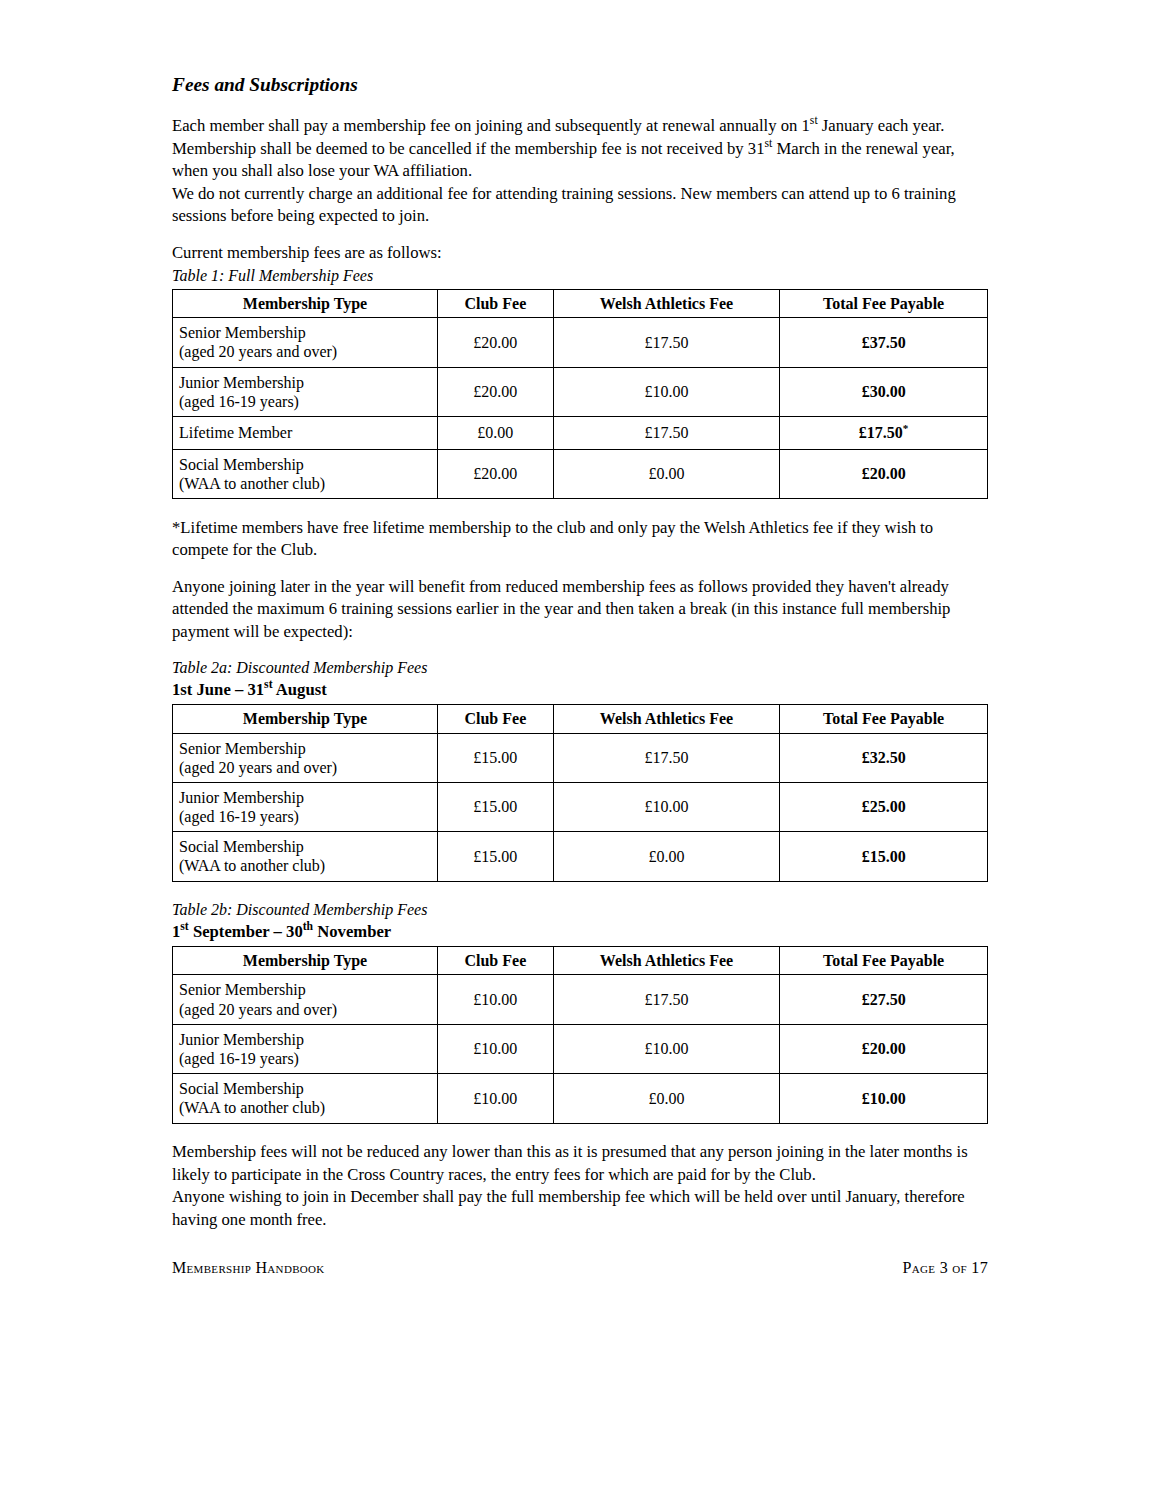Fees and Subscriptions
Each member shall pay a membership fee on joining and subsequently at renewal annually on 1st January each year. Membership shall be deemed to be cancelled if the membership fee is not received by 31st March in the renewal year, when you shall also lose your WA affiliation.
We do not currently charge an additional fee for attending training sessions. New members can attend up to 6 training sessions before being expected to join.
Current membership fees are as follows:
Table 1: Full Membership Fees
| Membership Type | Club Fee | Welsh Athletics Fee | Total Fee Payable |
| --- | --- | --- | --- |
| Senior Membership (aged 20 years and over) | £20.00 | £17.50 | £37.50 |
| Junior Membership (aged 16-19 years) | £20.00 | £10.00 | £30.00 |
| Lifetime Member | £0.00 | £17.50 | £17.50 * |
| Social Membership (WAA to another club) | £20.00 | £0.00 | £20.00 |
*Lifetime members have free lifetime membership to the club and only pay the Welsh Athletics fee if they wish to compete for the Club.
Anyone joining later in the year will benefit from reduced membership fees as follows provided they haven't already attended the maximum 6 training sessions earlier in the year and then taken a break (in this instance full membership payment will be expected):
Table 2a: Discounted Membership Fees
1st June – 31st August
| Membership Type | Club Fee | Welsh Athletics Fee | Total Fee Payable |
| --- | --- | --- | --- |
| Senior Membership (aged 20 years and over) | £15.00 | £17.50 | £32.50 |
| Junior Membership (aged 16-19 years) | £15.00 | £10.00 | £25.00 |
| Social Membership (WAA to another club) | £15.00 | £0.00 | £15.00 |
Table 2b: Discounted Membership Fees
1st September – 30th November
| Membership Type | Club Fee | Welsh Athletics Fee | Total Fee Payable |
| --- | --- | --- | --- |
| Senior Membership (aged 20 years and over) | £10.00 | £17.50 | £27.50 |
| Junior Membership (aged 16-19 years) | £10.00 | £10.00 | £20.00 |
| Social Membership (WAA to another club) | £10.00 | £0.00 | £10.00 |
Membership fees will not be reduced any lower than this as it is presumed that any person joining in the later months is likely to participate in the Cross Country races, the entry fees for which are paid for by the Club.
Anyone wishing to join in December shall pay the full membership fee which will be held over until January, therefore having one month free.
Membership Handbook Page 3 of 17